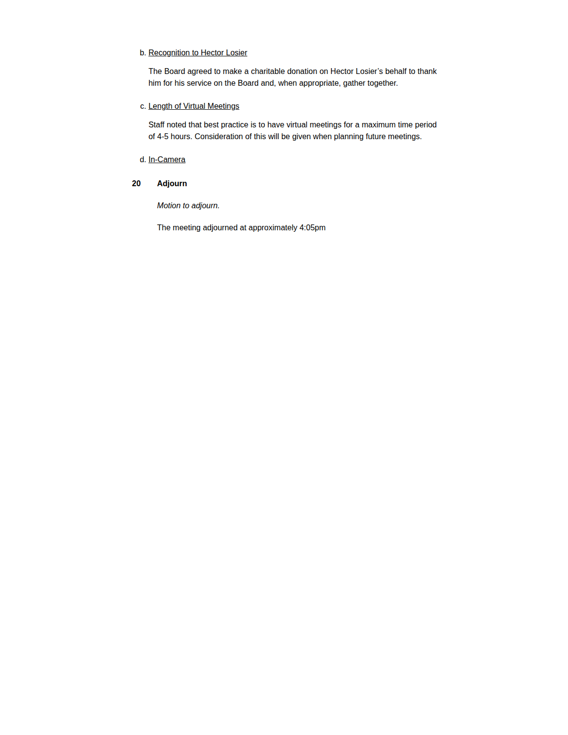Recognition to Hector Losier
The Board agreed to make a charitable donation on Hector Losier’s behalf to thank him for his service on the Board and, when appropriate, gather together.
Length of Virtual Meetings
Staff noted that best practice is to have virtual meetings for a maximum time period of 4-5 hours. Consideration of this will be given when planning future meetings.
In-Camera
20 Adjourn
Motion to adjourn.
The meeting adjourned at approximately 4:05pm